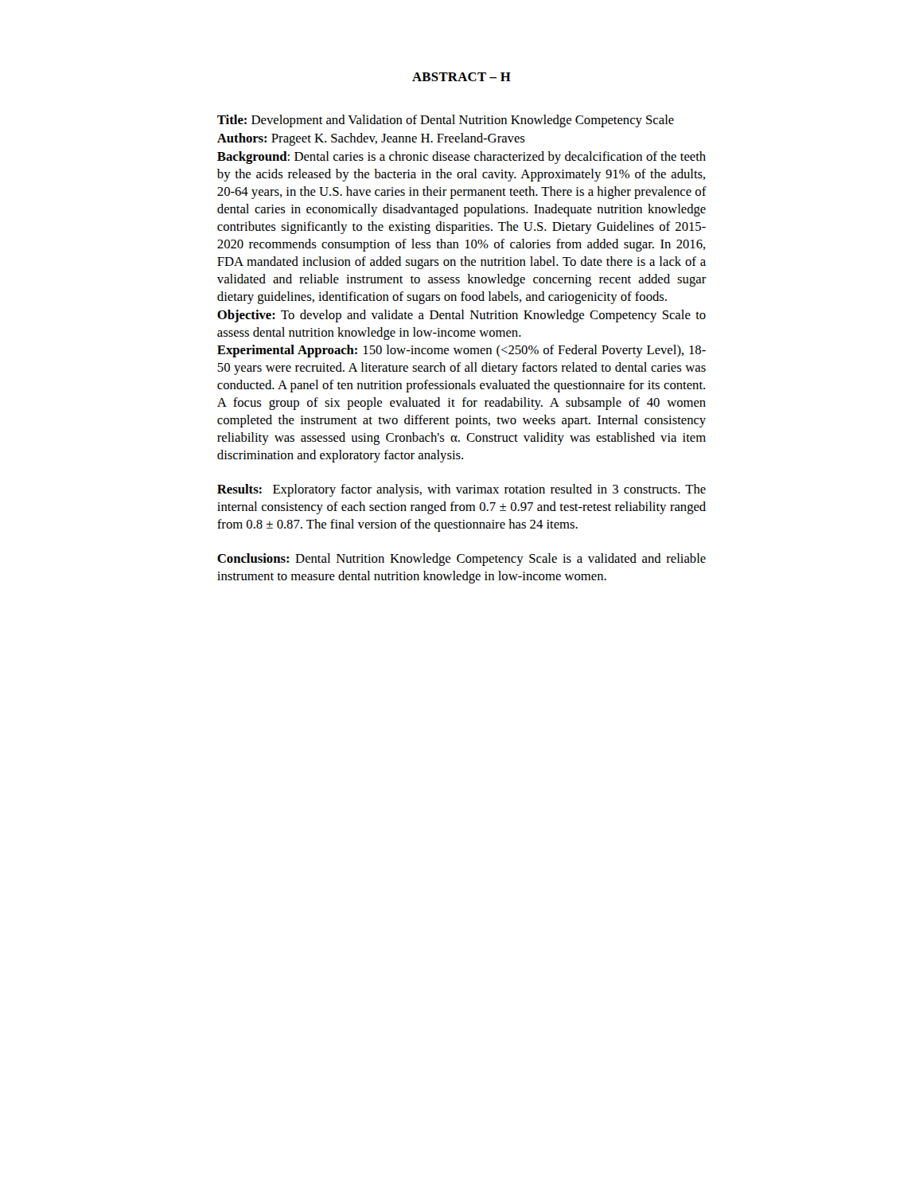ABSTRACT – H
Title: Development and Validation of Dental Nutrition Knowledge Competency Scale
Authors: Prageet K. Sachdev, Jeanne H. Freeland-Graves
Background: Dental caries is a chronic disease characterized by decalcification of the teeth by the acids released by the bacteria in the oral cavity. Approximately 91% of the adults, 20-64 years, in the U.S. have caries in their permanent teeth. There is a higher prevalence of dental caries in economically disadvantaged populations. Inadequate nutrition knowledge contributes significantly to the existing disparities. The U.S. Dietary Guidelines of 2015-2020 recommends consumption of less than 10% of calories from added sugar. In 2016, FDA mandated inclusion of added sugars on the nutrition label. To date there is a lack of a validated and reliable instrument to assess knowledge concerning recent added sugar dietary guidelines, identification of sugars on food labels, and cariogenicity of foods.
Objective: To develop and validate a Dental Nutrition Knowledge Competency Scale to assess dental nutrition knowledge in low-income women.
Experimental Approach: 150 low-income women (<250% of Federal Poverty Level), 18-50 years were recruited. A literature search of all dietary factors related to dental caries was conducted. A panel of ten nutrition professionals evaluated the questionnaire for its content. A focus group of six people evaluated it for readability. A subsample of 40 women completed the instrument at two different points, two weeks apart. Internal consistency reliability was assessed using Cronbach's α. Construct validity was established via item discrimination and exploratory factor analysis.
Results: Exploratory factor analysis, with varimax rotation resulted in 3 constructs. The internal consistency of each section ranged from 0.7 ± 0.97 and test-retest reliability ranged from 0.8 ± 0.87. The final version of the questionnaire has 24 items.
Conclusions: Dental Nutrition Knowledge Competency Scale is a validated and reliable instrument to measure dental nutrition knowledge in low-income women.